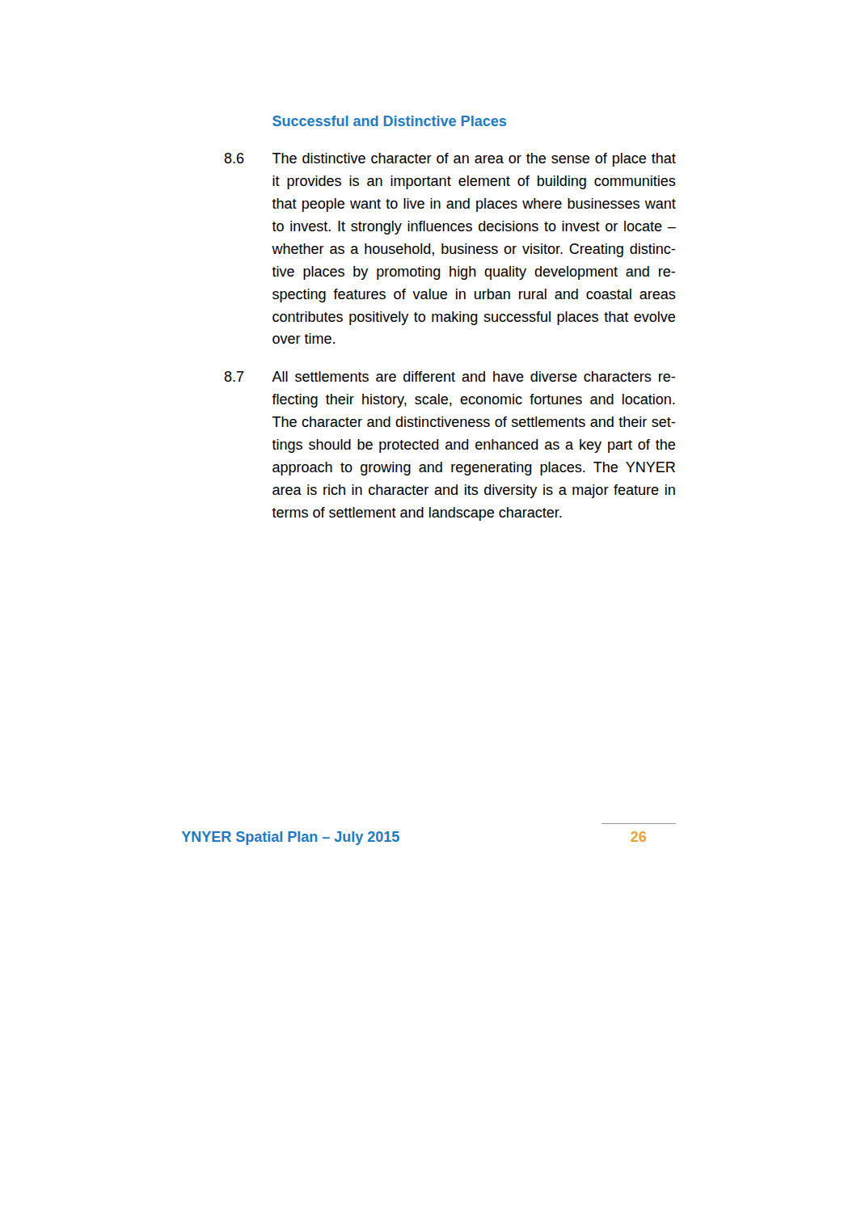Successful and Distinctive Places
8.6
The distinctive character of an area or the sense of place that it provides is an important element of building communities that people want to live in and places where businesses want to invest. It strongly influences decisions to invest or locate – whether as a household, business or visitor. Creating distinctive places by promoting high quality development and respecting features of value in urban rural and coastal areas contributes positively to making successful places that evolve over time.
8.7
All settlements are different and have diverse characters reflecting their history, scale, economic fortunes and location. The character and distinctiveness of settlements and their settings should be protected and enhanced as a key part of the approach to growing and regenerating places. The YNYER area is rich in character and its diversity is a major feature in terms of settlement and landscape character.
YNYER Spatial Plan – July 2015
26